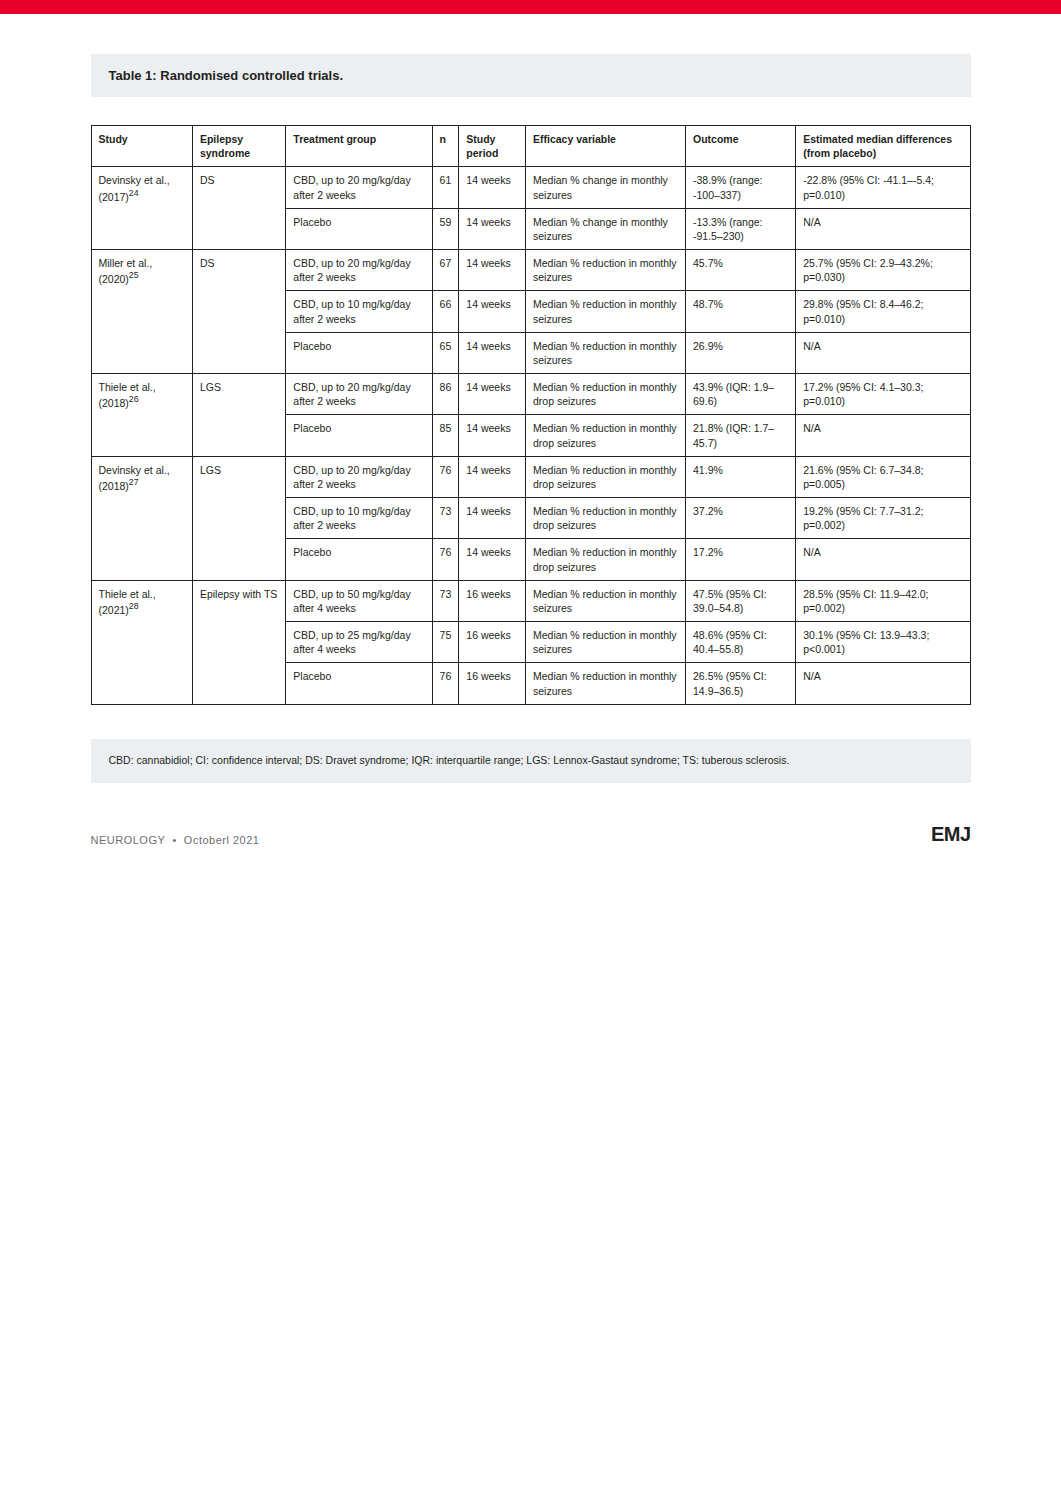Table 1: Randomised controlled trials.
| Study | Epilepsy syndrome | Treatment group | n | Study period | Efficacy variable | Outcome | Estimated median differences (from placebo) |
| --- | --- | --- | --- | --- | --- | --- | --- |
| Devinsky et al., (2017) 24 | DS | CBD, up to 20 mg/kg/day after 2 weeks | 61 | 14 weeks | Median % change in monthly seizures | -38.9% (range: -100–337) | -22.8% (95% CI: -41.1–-5.4; p=0.010) |
| Placebo | 59 | 14 weeks | Median % change in monthly seizures | -13.3% (range: -91.5–230) | N/A |
| Miller et al., (2020) 25 | DS | CBD, up to 20 mg/kg/day after 2 weeks | 67 | 14 weeks | Median % reduction in monthly seizures | 45.7% | 25.7% (95% CI: 2.9–43.2%; p=0.030) |
| CBD, up to 10 mg/kg/day after 2 weeks | 66 | 14 weeks | Median % reduction in monthly seizures | 48.7% | 29.8% (95% CI: 8.4–46.2; p=0.010) |
| Placebo | 65 | 14 weeks | Median % reduction in monthly seizures | 26.9% | N/A |
| Thiele et al., (2018) 26 | LGS | CBD, up to 20 mg/kg/day after 2 weeks | 86 | 14 weeks | Median % reduction in monthly drop seizures | 43.9% (IQR: 1.9–69.6) | 17.2% (95% CI: 4.1–30.3; p=0.010) |
| Placebo | 85 | 14 weeks | Median % reduction in monthly drop seizures | 21.8% (IQR: 1.7–45.7) | N/A |
| Devinsky et al., (2018) 27 | LGS | CBD, up to 20 mg/kg/day after 2 weeks | 76 | 14 weeks | Median % reduction in monthly drop seizures | 41.9% | 21.6% (95% CI: 6.7–34.8; p=0.005) |
| CBD, up to 10 mg/kg/day after 2 weeks | 73 | 14 weeks | Median % reduction in monthly drop seizures | 37.2% | 19.2% (95% CI: 7.7–31.2; p=0.002) |
| Placebo | 76 | 14 weeks | Median % reduction in monthly drop seizures | 17.2% | N/A |
| Thiele et al., (2021) 28 | Epilepsy with TS | CBD, up to 50 mg/kg/day after 4 weeks | 73 | 16 weeks | Median % reduction in monthly seizures | 47.5% (95% CI: 39.0–54.8) | 28.5% (95% CI: 11.9–42.0; p=0.002) |
| CBD, up to 25 mg/kg/day after 4 weeks | 75 | 16 weeks | Median % reduction in monthly seizures | 48.6% (95% CI: 40.4–55.8) | 30.1% (95% CI: 13.9–43.3; p<0.001) |
| Placebo | 76 | 16 weeks | Median % reduction in monthly seizures | 26.5% (95% CI: 14.9–36.5) | N/A |
CBD: cannabidiol; CI: confidence interval; DS: Dravet syndrome; IQR: interquartile range; LGS: Lennox-Gastaut syndrome; TS: tuberous sclerosis.
NEUROLOGY • Octoberl 2021
EMJ